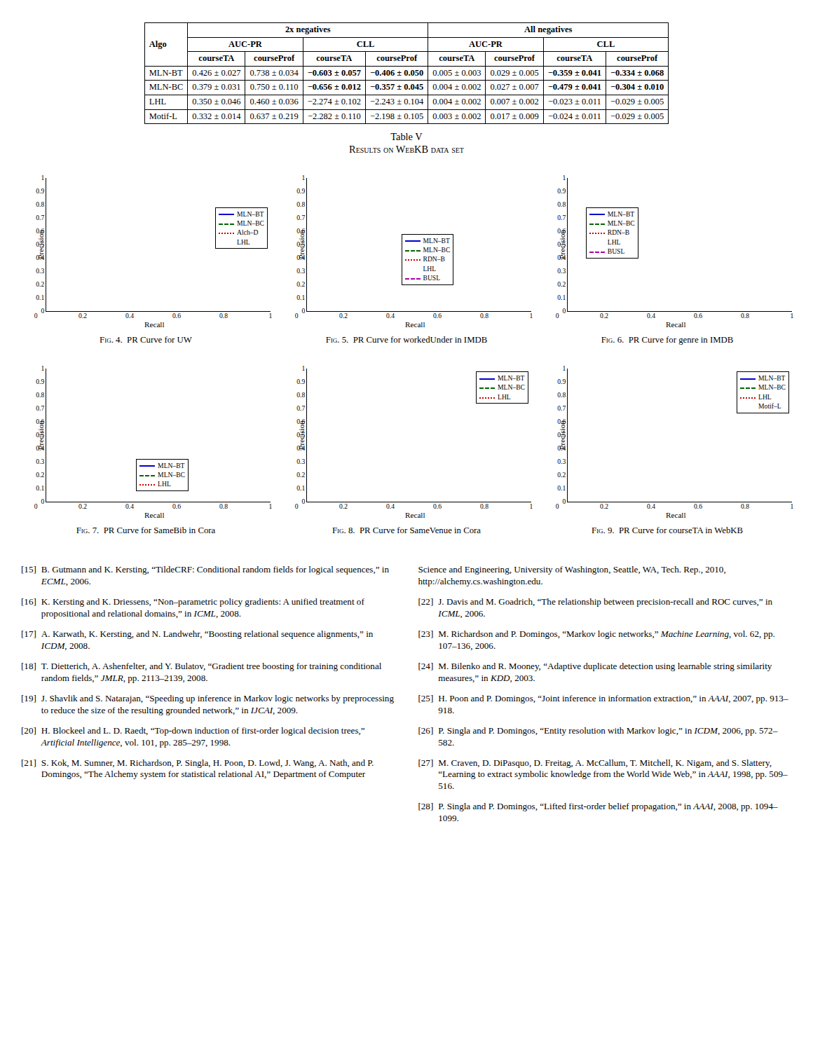| Algo | 2x negatives | All negatives |
| --- | --- | --- |
| AUC-PR | CLL | AUC-PR | CLL |
| courseTA | courseProf | courseTA | courseProf | courseTA | courseProf | courseTA | courseProf |
| MLN-BT | 0.426 ± 0.027 | 0.738 ± 0.034 | −0.603 ± 0.057 | −0.406 ± 0.050 | 0.005 ± 0.003 | 0.029 ± 0.005 | −0.359 ± 0.041 | −0.334 ± 0.068 |
| MLN-BC | 0.379 ± 0.031 | 0.750 ± 0.110 | −0.656 ± 0.012 | −0.357 ± 0.045 | 0.004 ± 0.002 | 0.027 ± 0.007 | −0.479 ± 0.041 | −0.304 ± 0.010 |
| LHL | 0.350 ± 0.046 | 0.460 ± 0.036 | −2.274 ± 0.102 | −2.243 ± 0.104 | 0.004 ± 0.002 | 0.007 ± 0.002 | −0.023 ± 0.011 | −0.029 ± 0.005 |
| Motif-L | 0.332 ± 0.014 | 0.637 ± 0.219 | −2.282 ± 0.110 | −2.198 ± 0.105 | 0.003 ± 0.002 | 0.017 ± 0.009 | −0.024 ± 0.011 | −0.029 ± 0.005 |
Table V Results on WebKB data set
Precision
1 0.9 0.8 0.7 0.6 0.5 0.4 0.3 0.2 0.1 0
MLN–BT
MLN–BC
Alch–D
LHL
0 0.2 0.4 0.6 0.8 1
Recall
Fig. 4. PR Curve for UW
Precision
1 0.9 0.8 0.7 0.6 0.5 0.4 0.3 0.2 0.1 0
MLN–BT
MLN–BC
RDN–B
LHL
BUSL
0 0.2 0.4 0.6 0.8 1
Recall
Fig. 5. PR Curve for workedUnder in IMDB
Precision
1 0.9 0.8 0.7 0.6 0.5 0.4 0.3 0.2 0.1 0
MLN–BT
MLN–BC
RDN–B
LHL
BUSL
0 0.2 0.4 0.6 0.8 1
Recall
Fig. 6. PR Curve for genre in IMDB
Precision
1 0.9 0.8 0.7 0.6 0.5 0.4 0.3 0.2 0.1 0
MLN–BT
MLN–BC
LHL
0 0.2 0.4 0.6 0.8 1
Recall
Fig. 7. PR Curve for SameBib in Cora
Precision
1 0.9 0.8 0.7 0.6 0.5 0.4 0.3 0.2 0.1 0
MLN–BT
MLN–BC
LHL
0 0.2 0.4 0.6 0.8 1
Recall
Fig. 8. PR Curve for SameVenue in Cora
Precision
1 0.9 0.8 0.7 0.6 0.5 0.4 0.3 0.2 0.1 0
MLN–BT
MLN–BC
LHL
Motif–L
0 0.2 0.4 0.6 0.8 1
Recall
Fig. 9. PR Curve for courseTA in WebKB
[15] B. Gutmann and K. Kersting, “TildeCRF: Conditional random fields for logical sequences,” in ECML, 2006.
[16] K. Kersting and K. Driessens, “Non–parametric policy gradients: A unified treatment of propositional and relational domains,” in ICML, 2008.
[17] A. Karwath, K. Kersting, and N. Landwehr, “Boosting relational sequence alignments,” in ICDM, 2008.
[18] T. Dietterich, A. Ashenfelter, and Y. Bulatov, “Gradient tree boosting for training conditional random fields,” JMLR, pp. 2113–2139, 2008.
[19] J. Shavlik and S. Natarajan, “Speeding up inference in Markov logic networks by preprocessing to reduce the size of the resulting grounded network,” in IJCAI, 2009.
[20] H. Blockeel and L. D. Raedt, “Top-down induction of first-order logical decision trees,” Artificial Intelligence, vol. 101, pp. 285–297, 1998.
[21] S. Kok, M. Sumner, M. Richardson, P. Singla, H. Poon, D. Lowd, J. Wang, A. Nath, and P. Domingos, “The Alchemy system for statistical relational AI,” Department of Computer
Science and Engineering, University of Washington, Seattle, WA, Tech. Rep., 2010, http://alchemy.cs.washington.edu.
[22] J. Davis and M. Goadrich, “The relationship between precision-recall and ROC curves,” in ICML, 2006.
[23] M. Richardson and P. Domingos, “Markov logic networks,” Machine Learning, vol. 62, pp. 107–136, 2006.
[24] M. Bilenko and R. Mooney, “Adaptive duplicate detection using learnable string similarity measures,” in KDD, 2003.
[25] H. Poon and P. Domingos, “Joint inference in information extraction,” in AAAI, 2007, pp. 913–918.
[26] P. Singla and P. Domingos, “Entity resolution with Markov logic,” in ICDM, 2006, pp. 572–582.
[27] M. Craven, D. DiPasquo, D. Freitag, A. McCallum, T. Mitchell, K. Nigam, and S. Slattery, “Learning to extract symbolic knowledge from the World Wide Web,” in AAAI, 1998, pp. 509–516.
[28] P. Singla and P. Domingos, “Lifted first-order belief propagation,” in AAAI, 2008, pp. 1094–1099.